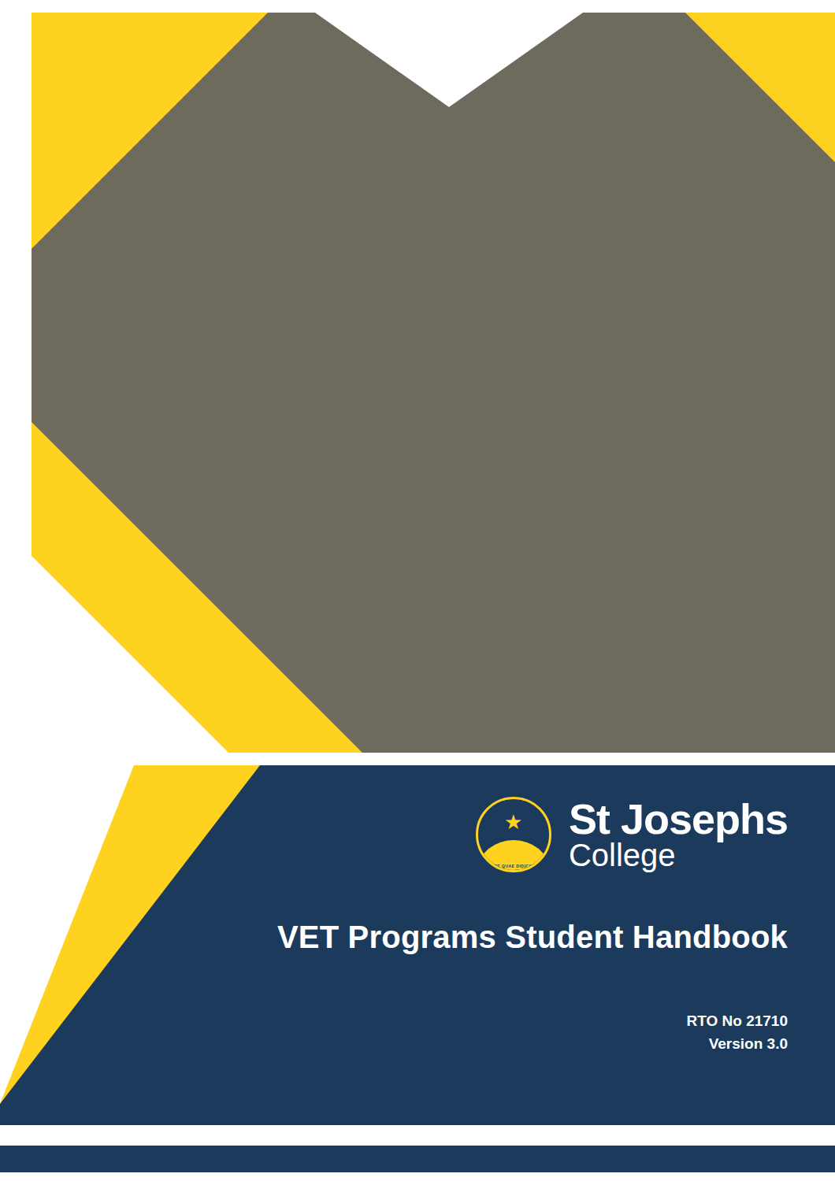★ AGITE QUAE DIDICISTIS
St Josephs College
VET Programs Student Handbook
RTO No 21710
Version 3.0